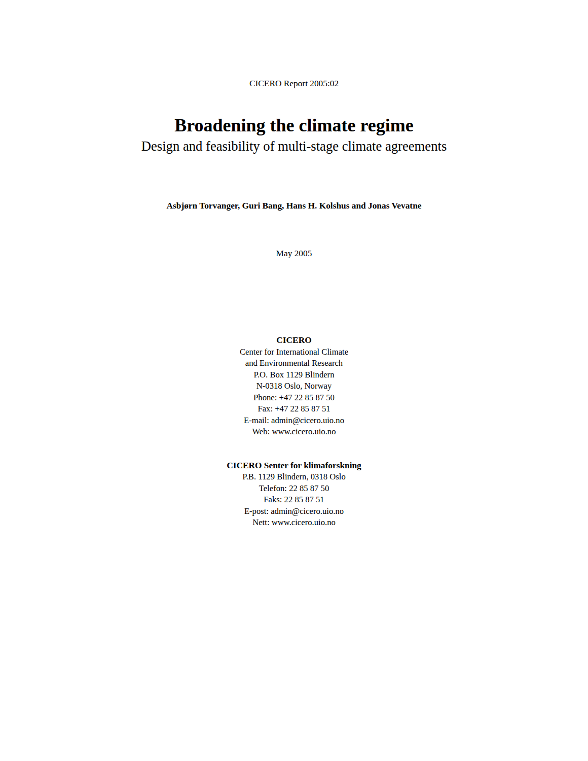CICERO Report 2005:02
Broadening the climate regime
Design and feasibility of multi-stage climate agreements
Asbjørn Torvanger, Guri Bang, Hans H. Kolshus and Jonas Vevatne
May 2005
CICERO
Center for International Climate
and Environmental Research
P.O. Box 1129 Blindern
N-0318 Oslo, Norway
Phone: +47 22 85 87 50
Fax: +47 22 85 87 51
E-mail: admin@cicero.uio.no
Web: www.cicero.uio.no
CICERO Senter for klimaforskning
P.B. 1129 Blindern, 0318 Oslo
Telefon: 22 85 87 50
Faks: 22 85 87 51
E-post: admin@cicero.uio.no
Nett: www.cicero.uio.no